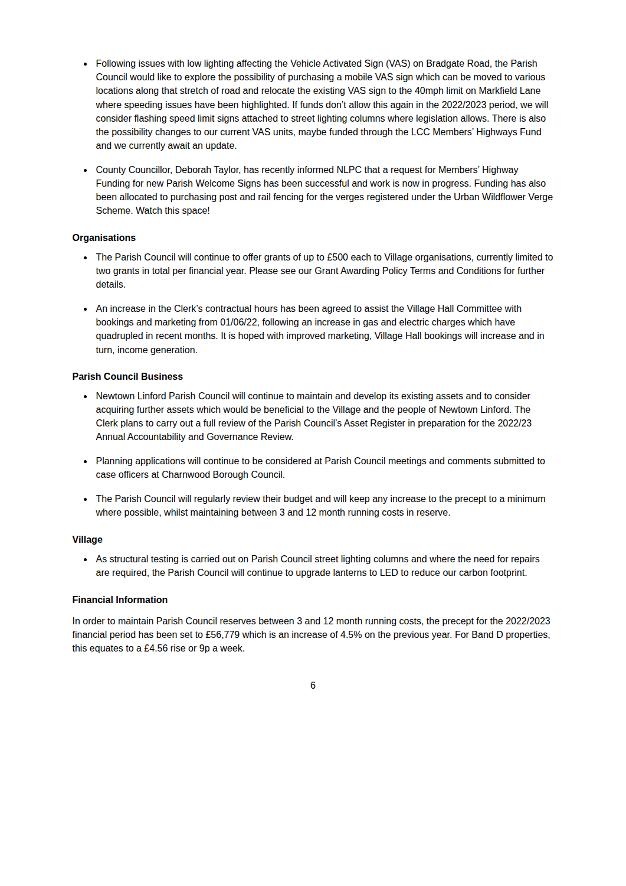Following issues with low lighting affecting the Vehicle Activated Sign (VAS) on Bradgate Road, the Parish Council would like to explore the possibility of purchasing a mobile VAS sign which can be moved to various locations along that stretch of road and relocate the existing VAS sign to the 40mph limit on Markfield Lane where speeding issues have been highlighted. If funds don’t allow this again in the 2022/2023 period, we will consider flashing speed limit signs attached to street lighting columns where legislation allows. There is also the possibility changes to our current VAS units, maybe funded through the LCC Members’ Highways Fund and we currently await an update.
County Councillor, Deborah Taylor, has recently informed NLPC that a request for Members’ Highway Funding for new Parish Welcome Signs has been successful and work is now in progress. Funding has also been allocated to purchasing post and rail fencing for the verges registered under the Urban Wildflower Verge Scheme. Watch this space!
Organisations
The Parish Council will continue to offer grants of up to £500 each to Village organisations, currently limited to two grants in total per financial year. Please see our Grant Awarding Policy Terms and Conditions for further details.
An increase in the Clerk’s contractual hours has been agreed to assist the Village Hall Committee with bookings and marketing from 01/06/22, following an increase in gas and electric charges which have quadrupled in recent months. It is hoped with improved marketing, Village Hall bookings will increase and in turn, income generation.
Parish Council Business
Newtown Linford Parish Council will continue to maintain and develop its existing assets and to consider acquiring further assets which would be beneficial to the Village and the people of Newtown Linford. The Clerk plans to carry out a full review of the Parish Council’s Asset Register in preparation for the 2022/23 Annual Accountability and Governance Review.
Planning applications will continue to be considered at Parish Council meetings and comments submitted to case officers at Charnwood Borough Council.
The Parish Council will regularly review their budget and will keep any increase to the precept to a minimum where possible, whilst maintaining between 3 and 12 month running costs in reserve.
Village
As structural testing is carried out on Parish Council street lighting columns and where the need for repairs are required, the Parish Council will continue to upgrade lanterns to LED to reduce our carbon footprint.
Financial Information
In order to maintain Parish Council reserves between 3 and 12 month running costs, the precept for the 2022/2023 financial period has been set to £56,779 which is an increase of 4.5% on the previous year. For Band D properties, this equates to a £4.56 rise or 9p a week.
6